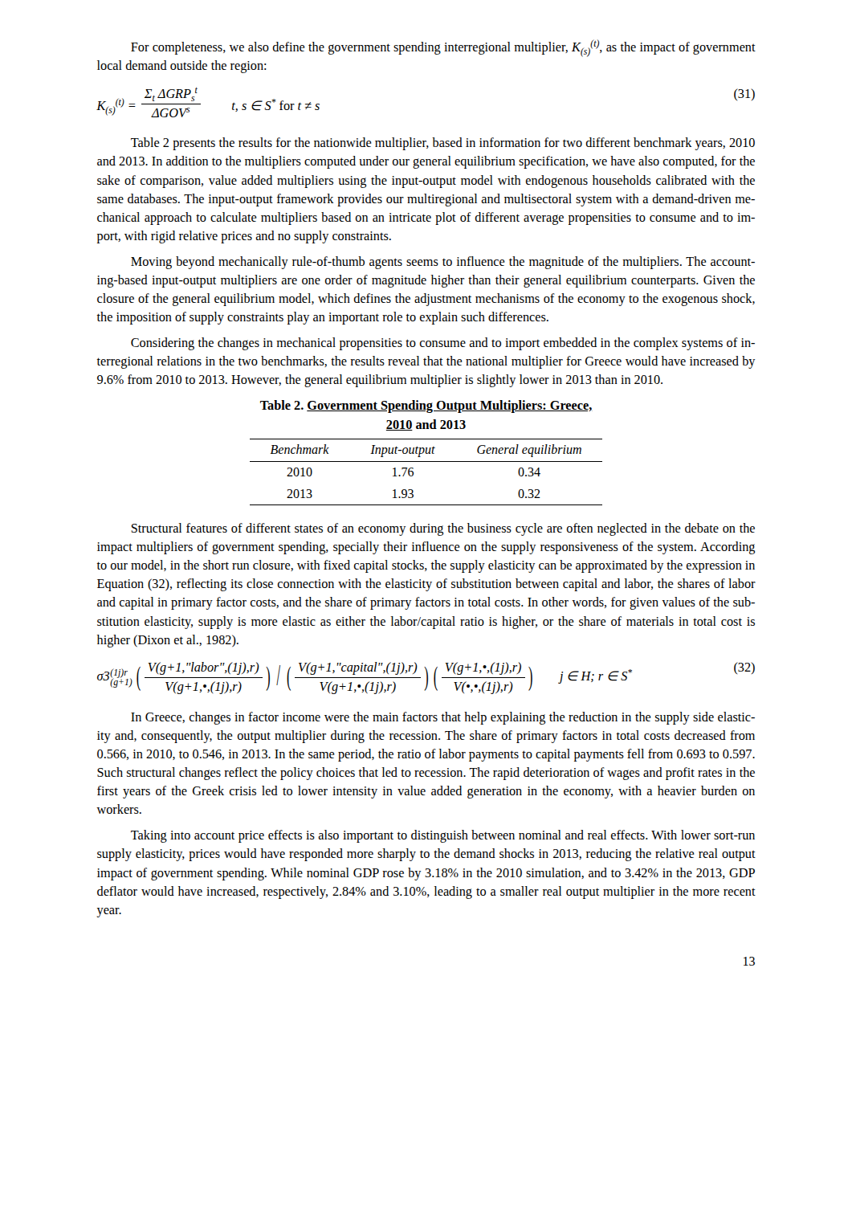For completeness, we also define the government spending interregional multiplier, K(s)(t), as the impact of government local demand outside the region:
K(s)(t) = Σt ΔGRPst ΔGOVs t, s ∈ S* for t ≠ s
(31)
Table 2 presents the results for the nationwide multiplier, based in information for two different benchmark years, 2010 and 2013. In addition to the multipliers computed under our general equilibrium specification, we have also computed, for the sake of comparison, value added multipliers using the input-output model with endogenous households calibrated with the same databases. The input-output framework provides our multiregional and multisectoral system with a demand-driven mechanical approach to calculate multipliers based on an intricate plot of different average propensities to consume and to import, with rigid relative prices and no supply constraints.
Moving beyond mechanically rule-of-thumb agents seems to influence the magnitude of the multipliers. The accounting-based input-output multipliers are one order of magnitude higher than their general equilibrium counterparts. Given the closure of the general equilibrium model, which defines the adjustment mechanisms of the economy to the exogenous shock, the imposition of supply constraints play an important role to explain such differences.
Considering the changes in mechanical propensities to consume and to import embedded in the complex systems of interregional relations in the two benchmarks, the results reveal that the national multiplier for Greece would have increased by 9.6% from 2010 to 2013. However, the general equilibrium multiplier is slightly lower in 2013 than in 2010.
Table 2. Government Spending Output Multipliers: Greece, 2010 and 2013
| Benchmark | Input-output | General equilibrium |
| --- | --- | --- |
| 2010 | 1.76 | 0.34 |
| 2013 | 1.93 | 0.32 |
Structural features of different states of an economy during the business cycle are often neglected in the debate on the impact multipliers of government spending, specially their influence on the supply responsiveness of the system. According to our model, in the short run closure, with fixed capital stocks, the supply elasticity can be approximated by the expression in Equation (32), reflecting its close connection with the elasticity of substitution between capital and labor, the shares of labor and capital in primary factor costs, and the share of primary factors in total costs. In other words, for given values of the substitution elasticity, supply is more elastic as either the labor/capital ratio is higher, or the share of materials in total cost is higher (Dixon et al., 1982).
σ3(1j)r(g+1) ( V(g+1,"labor",(1j),r) V(g+1,•,(1j),r) ) / ( V(g+1,"capital",(1j),r) V(g+1,•,(1j),r) ) ( V(g+1,•,(1j),r) V(•,•,(1j),r) ) j ∈ H; r ∈ S*
(32)
In Greece, changes in factor income were the main factors that help explaining the reduction in the supply side elasticity and, consequently, the output multiplier during the recession. The share of primary factors in total costs decreased from 0.566, in 2010, to 0.546, in 2013. In the same period, the ratio of labor payments to capital payments fell from 0.693 to 0.597. Such structural changes reflect the policy choices that led to recession. The rapid deterioration of wages and profit rates in the first years of the Greek crisis led to lower intensity in value added generation in the economy, with a heavier burden on workers.
Taking into account price effects is also important to distinguish between nominal and real effects. With lower sort-run supply elasticity, prices would have responded more sharply to the demand shocks in 2013, reducing the relative real output impact of government spending. While nominal GDP rose by 3.18% in the 2010 simulation, and to 3.42% in the 2013, GDP deflator would have increased, respectively, 2.84% and 3.10%, leading to a smaller real output multiplier in the more recent year.
13